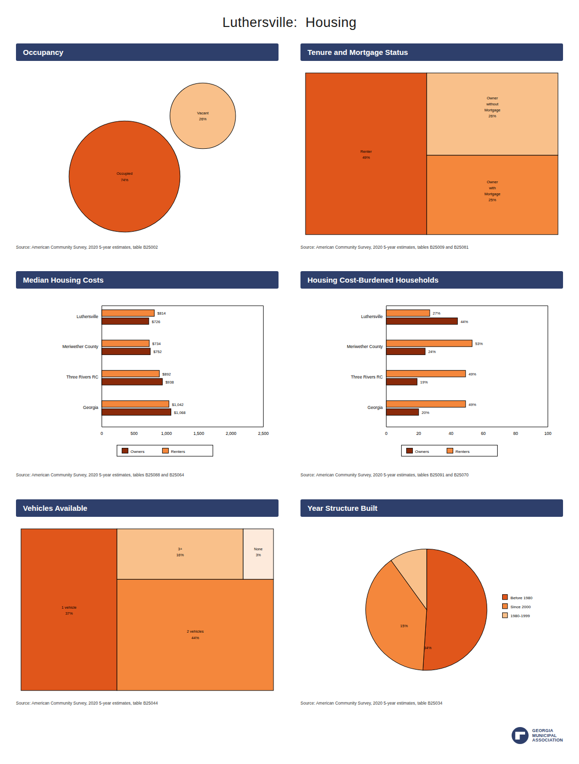Luthersville: Housing
Occupancy
Occupied 74% Vacant 26%
Source: American Community Survey, 2020 5-year estimates, table B25002
Tenure and Mortgage Status
Renter 49% Owner without Mortgage 26% Owner with Mortgage 25%
Source: American Community Survey, 2020 5-year estimates, tables B25009 and B25081
Median Housing Costs
plot area x:170..490 y:20..260 0 500 1,000 1,500 2,000 2,500 Luthersville $814 $726 Meriwether County $734 $752 Three Rivers RC $892 $938 Georgia $1,042 $1,068 Owners Renters
Source: American Community Survey, 2020 5-year estimates, tables B25088 and B25064
Housing Cost-Burdened Households
0 20 40 60 80 100 Luthersville 27% 44% Meriwether County 53% 24% Three Rivers RC 49% 19% Georgia 49% 20% Owners Renters
Source: American Community Survey, 2020 5-year estimates, tables B25091 and B25070
Vehicles Available
1 vehicle 37% 3+ 16% None 3% 2 vehicles 44%
Source: American Community Survey, 2020 5-year estimates, table B25044
Year Structure Built
51% 34% 15% Before 1980 Since 2000 1980-1999
Source: American Community Survey, 2020 5-year estimates, table B25034
GEORGIA
MUNICIPAL
ASSOCIATION